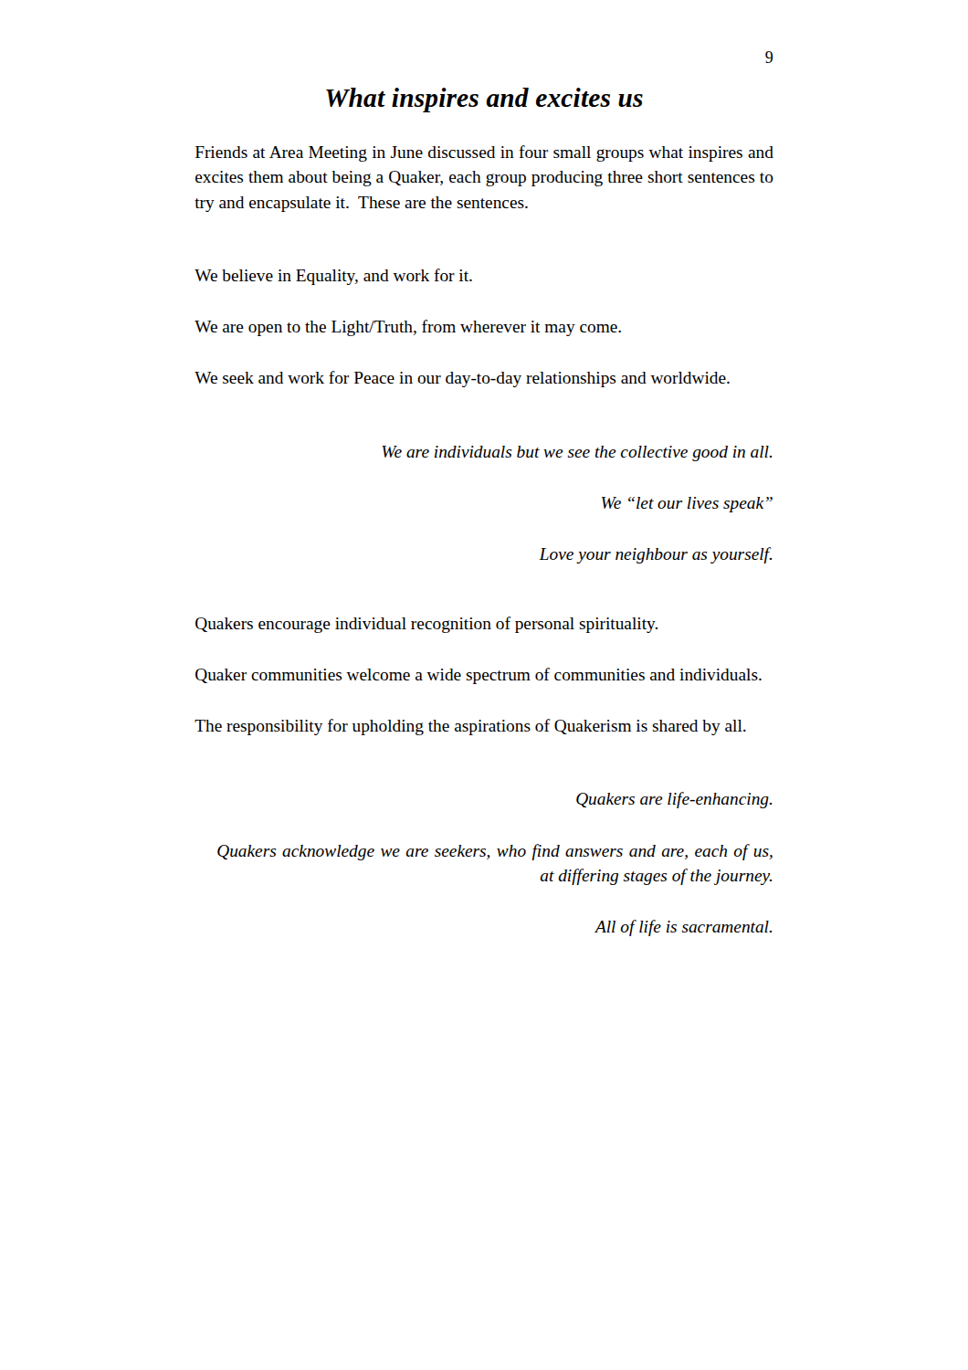9
What inspires and excites us
Friends at Area Meeting in June discussed in four small groups what inspires and excites them about being a Quaker, each group producing three short sentences to try and encapsulate it. These are the sentences.
We believe in Equality, and work for it.
We are open to the Light/Truth, from wherever it may come.
We seek and work for Peace in our day-to-day relationships and worldwide.
We are individuals but we see the collective good in all.
We “let our lives speak”
Love your neighbour as yourself.
Quakers encourage individual recognition of personal spirituality.
Quaker communities welcome a wide spectrum of communities and individuals.
The responsibility for upholding the aspirations of Quakerism is shared by all.
Quakers are life-enhancing.
Quakers acknowledge we are seekers, who find answers and are, each of us, at differing stages of the journey.
All of life is sacramental.